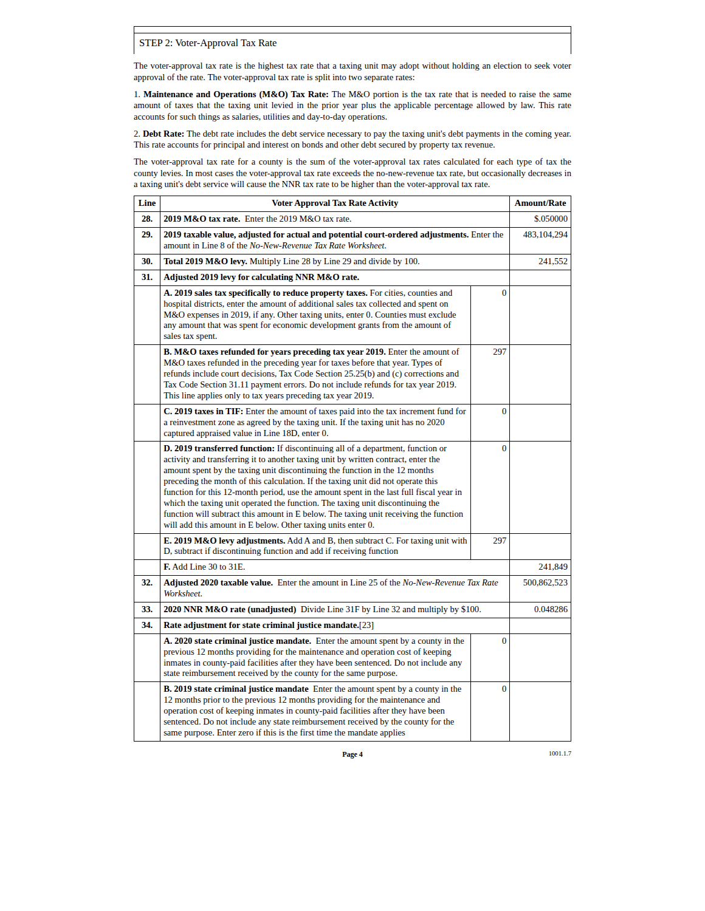STEP 2: Voter-Approval Tax Rate
The voter-approval tax rate is the highest tax rate that a taxing unit may adopt without holding an election to seek voter approval of the rate. The voter-approval tax rate is split into two separate rates:
1. Maintenance and Operations (M&O) Tax Rate: The M&O portion is the tax rate that is needed to raise the same amount of taxes that the taxing unit levied in the prior year plus the applicable percentage allowed by law. This rate accounts for such things as salaries, utilities and day-to-day operations.
2. Debt Rate: The debt rate includes the debt service necessary to pay the taxing unit's debt payments in the coming year. This rate accounts for principal and interest on bonds and other debt secured by property tax revenue.
The voter-approval tax rate for a county is the sum of the voter-approval tax rates calculated for each type of tax the county levies. In most cases the voter-approval tax rate exceeds the no-new-revenue tax rate, but occasionally decreases in a taxing unit's debt service will cause the NNR tax rate to be higher than the voter-approval tax rate.
| Line | Voter Approval Tax Rate Activity | Amount/Rate |
| --- | --- | --- |
| 28. | 2019 M&O tax rate. Enter the 2019 M&O tax rate. | $.050000 |
| 29. | 2019 taxable value, adjusted for actual and potential court-ordered adjustments. Enter the amount in Line 8 of the No-New-Revenue Tax Rate Worksheet . | 483,104,294 |
| 30. | Total 2019 M&O levy. Multiply Line 28 by Line 29 and divide by 100. | 241,552 |
| 31. | Adjusted 2019 levy for calculating NNR M&O rate. | |
| | A. 2019 sales tax specifically to reduce property taxes. For cities, counties and hospital districts, enter the amount of additional sales tax collected and spent on M&O expenses in 2019, if any. Other taxing units, enter 0. Counties must exclude any amount that was spent for economic development grants from the amount of sales tax spent. | 0 | |
| | B. M&O taxes refunded for years preceding tax year 2019. Enter the amount of M&O taxes refunded in the preceding year for taxes before that year. Types of refunds include court decisions, Tax Code Section 25.25(b) and (c) corrections and Tax Code Section 31.11 payment errors. Do not include refunds for tax year 2019. This line applies only to tax years preceding tax year 2019. | 297 | |
| | C. 2019 taxes in TIF: Enter the amount of taxes paid into the tax increment fund for a reinvestment zone as agreed by the taxing unit. If the taxing unit has no 2020 captured appraised value in Line 18D, enter 0. | 0 | |
| | D. 2019 transferred function: If discontinuing all of a department, function or activity and transferring it to another taxing unit by written contract, enter the amount spent by the taxing unit discontinuing the function in the 12 months preceding the month of this calculation. If the taxing unit did not operate this function for this 12-month period, use the amount spent in the last full fiscal year in which the taxing unit operated the function. The taxing unit discontinuing the function will subtract this amount in E below. The taxing unit receiving the function will add this amount in E below. Other taxing units enter 0. | 0 | |
| | E. 2019 M&O levy adjustments. Add A and B, then subtract C. For taxing unit with D, subtract if discontinuing function and add if receiving function | 297 | |
| | F. Add Line 30 to 31E. | 241,849 |
| 32. | Adjusted 2020 taxable value. Enter the amount in Line 25 of the No-New-Revenue Tax Rate Worksheet. | 500,862,523 |
| 33. | 2020 NNR M&O rate (unadjusted) Divide Line 31F by Line 32 and multiply by $100. | 0.048286 |
| 34. | Rate adjustment for state criminal justice mandate. [23] | |
| | A. 2020 state criminal justice mandate. Enter the amount spent by a county in the previous 12 months providing for the maintenance and operation cost of keeping inmates in county-paid facilities after they have been sentenced. Do not include any state reimbursement received by the county for the same purpose. | 0 | |
| | B. 2019 state criminal justice mandate Enter the amount spent by a county in the 12 months prior to the previous 12 months providing for the maintenance and operation cost of keeping inmates in county-paid facilities after they have been sentenced. Do not include any state reimbursement received by the county for the same purpose. Enter zero if this is the first time the mandate applies | 0 | |
Page 4
1001.1.7